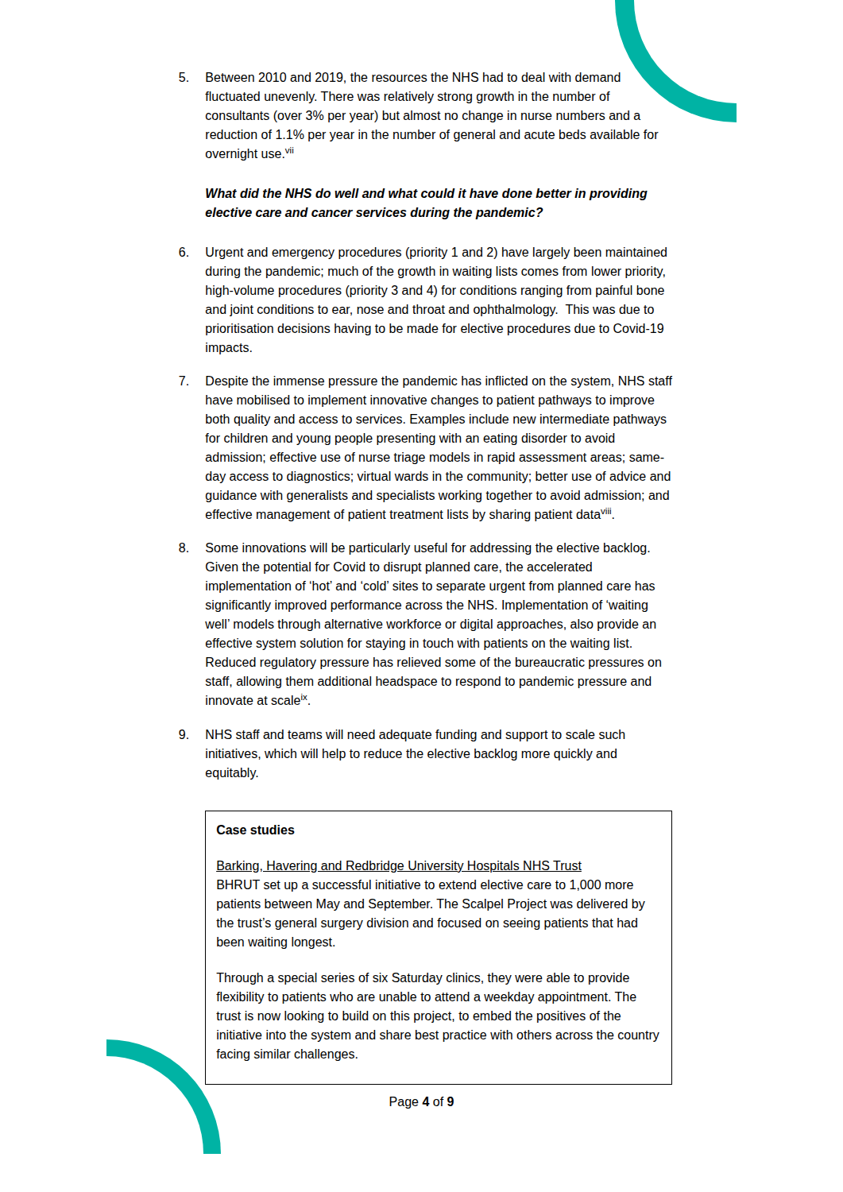5. Between 2010 and 2019, the resources the NHS had to deal with demand fluctuated unevenly. There was relatively strong growth in the number of consultants (over 3% per year) but almost no change in nurse numbers and a reduction of 1.1% per year in the number of general and acute beds available for overnight use.vii
What did the NHS do well and what could it have done better in providing elective care and cancer services during the pandemic?
6. Urgent and emergency procedures (priority 1 and 2) have largely been maintained during the pandemic; much of the growth in waiting lists comes from lower priority, high-volume procedures (priority 3 and 4) for conditions ranging from painful bone and joint conditions to ear, nose and throat and ophthalmology. This was due to prioritisation decisions having to be made for elective procedures due to Covid-19 impacts.
7. Despite the immense pressure the pandemic has inflicted on the system, NHS staff have mobilised to implement innovative changes to patient pathways to improve both quality and access to services. Examples include new intermediate pathways for children and young people presenting with an eating disorder to avoid admission; effective use of nurse triage models in rapid assessment areas; same-day access to diagnostics; virtual wards in the community; better use of advice and guidance with generalists and specialists working together to avoid admission; and effective management of patient treatment lists by sharing patient dataviii.
8. Some innovations will be particularly useful for addressing the elective backlog. Given the potential for Covid to disrupt planned care, the accelerated implementation of ‘hot’ and ‘cold’ sites to separate urgent from planned care has significantly improved performance across the NHS. Implementation of ‘waiting well’ models through alternative workforce or digital approaches, also provide an effective system solution for staying in touch with patients on the waiting list. Reduced regulatory pressure has relieved some of the bureaucratic pressures on staff, allowing them additional headspace to respond to pandemic pressure and innovate at scaleix.
9. NHS staff and teams will need adequate funding and support to scale such initiatives, which will help to reduce the elective backlog more quickly and equitably.
Case studies
Barking, Havering and Redbridge University Hospitals NHS Trust
BHRUT set up a successful initiative to extend elective care to 1,000 more patients between May and September. The Scalpel Project was delivered by the trust’s general surgery division and focused on seeing patients that had been waiting longest.
Through a special series of six Saturday clinics, they were able to provide flexibility to patients who are unable to attend a weekday appointment. The trust is now looking to build on this project, to embed the positives of the initiative into the system and share best practice with others across the country facing similar challenges.
Page 4 of 9